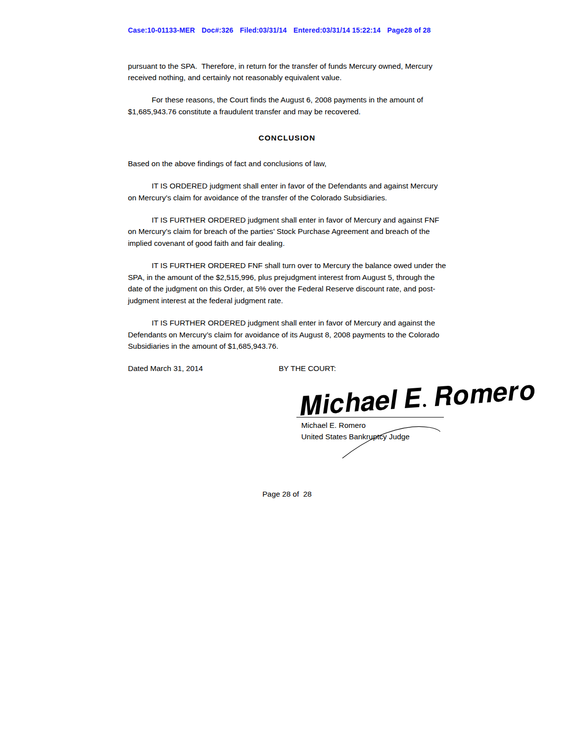Case:10-01133-MER Doc#:326 Filed:03/31/14 Entered:03/31/14 15:22:14 Page28 of 28
pursuant to the SPA. Therefore, in return for the transfer of funds Mercury owned, Mercury received nothing, and certainly not reasonably equivalent value.
For these reasons, the Court finds the August 6, 2008 payments in the amount of $1,685,943.76 constitute a fraudulent transfer and may be recovered.
CONCLUSION
Based on the above findings of fact and conclusions of law,
IT IS ORDERED judgment shall enter in favor of the Defendants and against Mercury on Mercury’s claim for avoidance of the transfer of the Colorado Subsidiaries.
IT IS FURTHER ORDERED judgment shall enter in favor of Mercury and against FNF on Mercury’s claim for breach of the parties’ Stock Purchase Agreement and breach of the implied covenant of good faith and fair dealing.
IT IS FURTHER ORDERED FNF shall turn over to Mercury the balance owed under the SPA, in the amount of the $2,515,996, plus prejudgment interest from August 5, through the date of the judgment on this Order, at 5% over the Federal Reserve discount rate, and post-judgment interest at the federal judgment rate.
IT IS FURTHER ORDERED judgment shall enter in favor of Mercury and against the Defendants on Mercury’s claim for avoidance of its August 8, 2008 payments to the Colorado Subsidiaries in the amount of $1,685,943.76.
Dated March 31, 2014 BY THE COURT:
𝑴𝒊𝒄𝒉𝒂𝒆𝒍 𝑬. 𝑹𝒐𝒎𝒆𝒓𝒐
Michael E. Romero
United States Bankruptcy Judge
Page 28 of 28